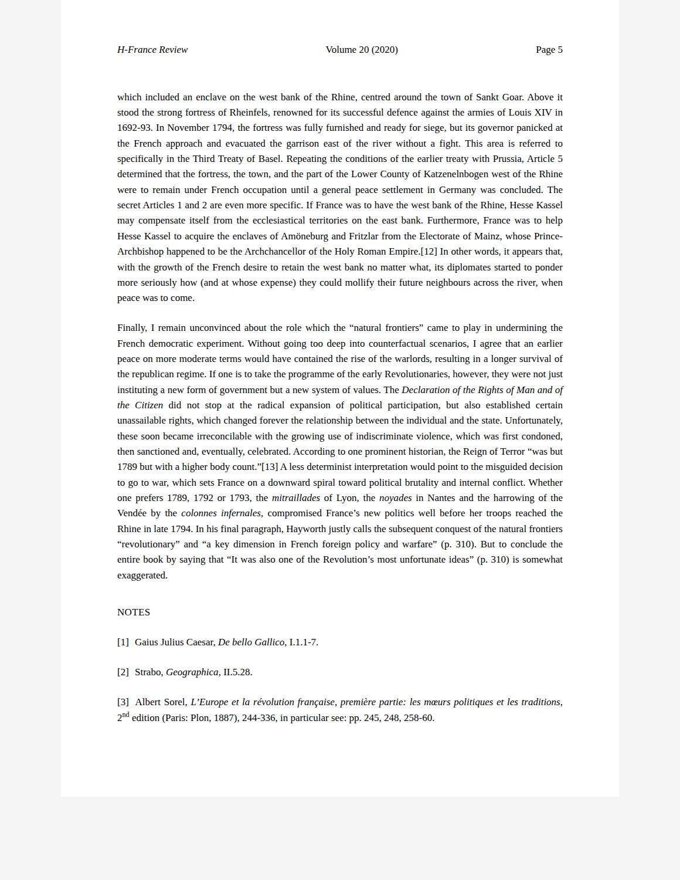H-France Review Volume 20 (2020) Page 5
which included an enclave on the west bank of the Rhine, centred around the town of Sankt Goar. Above it stood the strong fortress of Rheinfels, renowned for its successful defence against the armies of Louis XIV in 1692-93. In November 1794, the fortress was fully furnished and ready for siege, but its governor panicked at the French approach and evacuated the garrison east of the river without a fight. This area is referred to specifically in the Third Treaty of Basel. Repeating the conditions of the earlier treaty with Prussia, Article 5 determined that the fortress, the town, and the part of the Lower County of Katzenelnbogen west of the Rhine were to remain under French occupation until a general peace settlement in Germany was concluded. The secret Articles 1 and 2 are even more specific. If France was to have the west bank of the Rhine, Hesse Kassel may compensate itself from the ecclesiastical territories on the east bank. Furthermore, France was to help Hesse Kassel to acquire the enclaves of Amöneburg and Fritzlar from the Electorate of Mainz, whose Prince-Archbishop happened to be the Archchancellor of the Holy Roman Empire.[12] In other words, it appears that, with the growth of the French desire to retain the west bank no matter what, its diplomates started to ponder more seriously how (and at whose expense) they could mollify their future neighbours across the river, when peace was to come.
Finally, I remain unconvinced about the role which the “natural frontiers” came to play in undermining the French democratic experiment. Without going too deep into counterfactual scenarios, I agree that an earlier peace on more moderate terms would have contained the rise of the warlords, resulting in a longer survival of the republican regime. If one is to take the programme of the early Revolutionaries, however, they were not just instituting a new form of government but a new system of values. The Declaration of the Rights of Man and of the Citizen did not stop at the radical expansion of political participation, but also established certain unassailable rights, which changed forever the relationship between the individual and the state. Unfortunately, these soon became irreconcilable with the growing use of indiscriminate violence, which was first condoned, then sanctioned and, eventually, celebrated. According to one prominent historian, the Reign of Terror “was but 1789 but with a higher body count.”[13] A less determinist interpretation would point to the misguided decision to go to war, which sets France on a downward spiral toward political brutality and internal conflict. Whether one prefers 1789, 1792 or 1793, the mitraillades of Lyon, the noyades in Nantes and the harrowing of the Vendée by the colonnes infernales, compromised France’s new politics well before her troops reached the Rhine in late 1794. In his final paragraph, Hayworth justly calls the subsequent conquest of the natural frontiers “revolutionary” and “a key dimension in French foreign policy and warfare” (p. 310). But to conclude the entire book by saying that “It was also one of the Revolution’s most unfortunate ideas” (p. 310) is somewhat exaggerated.
NOTES
[1] Gaius Julius Caesar, De bello Gallico, I.1.1-7.
[2] Strabo, Geographica, II.5.28.
[3] Albert Sorel, L’Europe et la révolution française, première partie: les mœurs politiques et les traditions, 2nd edition (Paris: Plon, 1887), 244-336, in particular see: pp. 245, 248, 258-60.